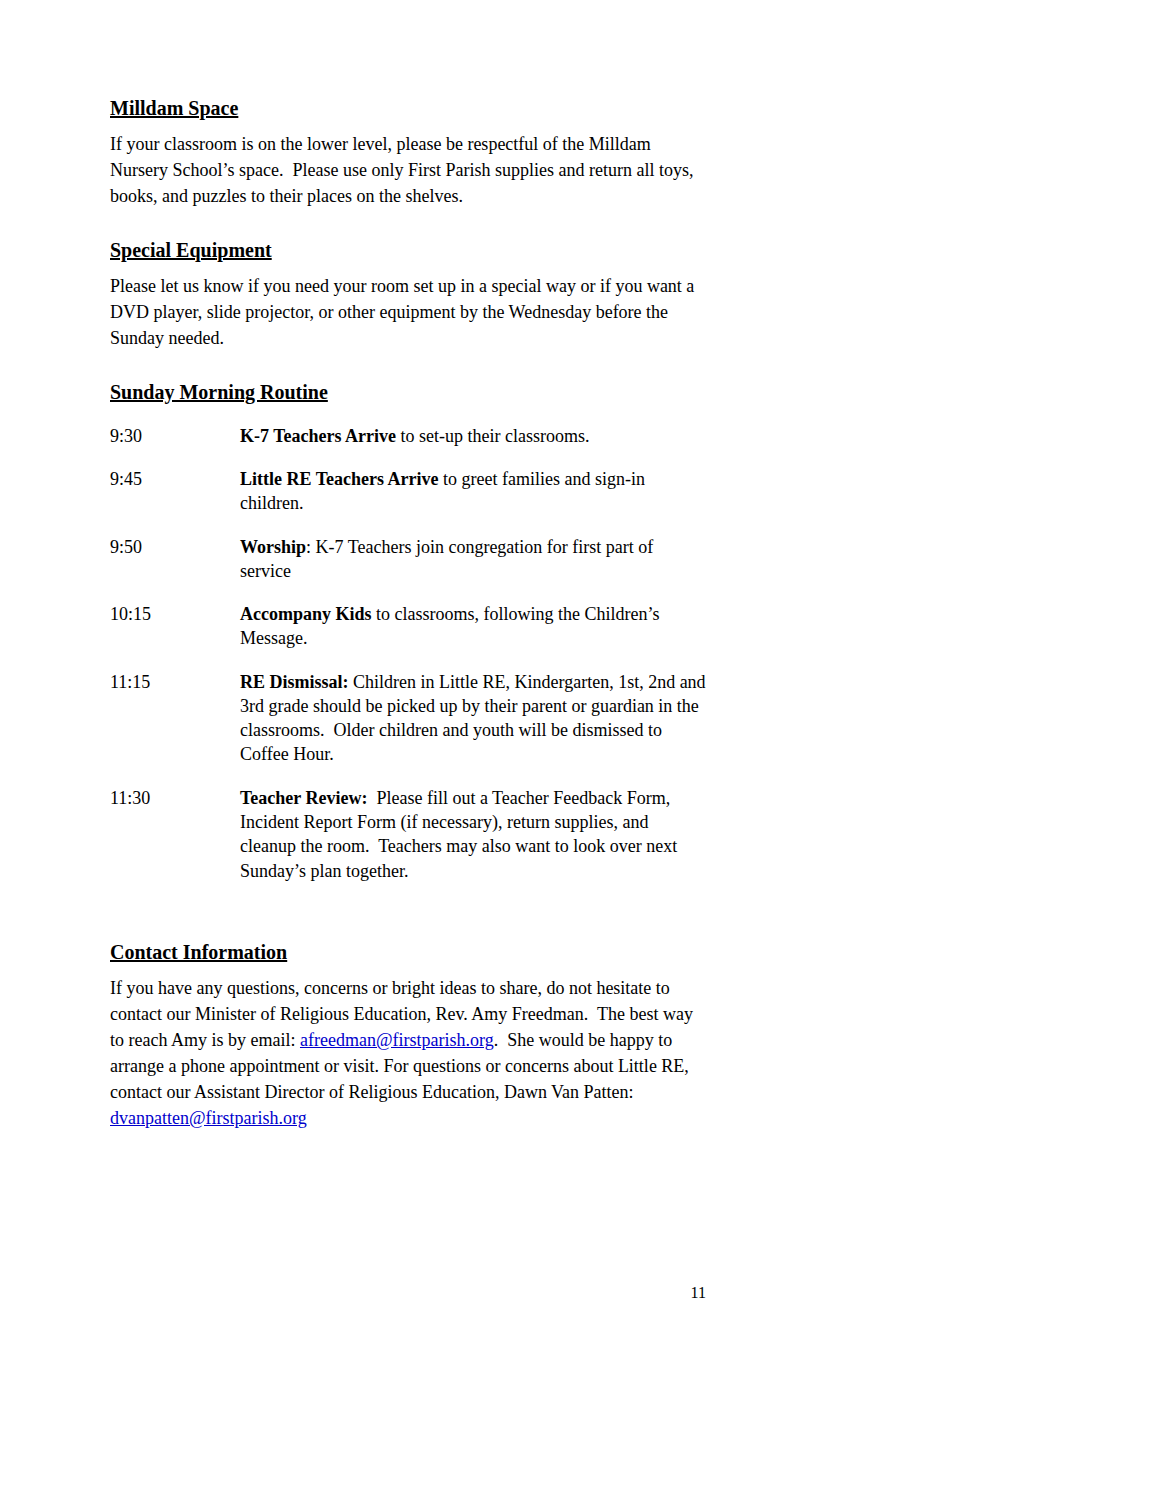Milldam Space
If your classroom is on the lower level, please be respectful of the Milldam Nursery School’s space. Please use only First Parish supplies and return all toys, books, and puzzles to their places on the shelves.
Special Equipment
Please let us know if you need your room set up in a special way or if you want a DVD player, slide projector, or other equipment by the Wednesday before the Sunday needed.
Sunday Morning Routine
| 9:30 | K-7 Teachers Arrive to set-up their classrooms. |
| 9:45 | Little RE Teachers Arrive to greet families and sign-in children. |
| 9:50 | Worship : K-7 Teachers join congregation for first part of service |
| 10:15 | Accompany Kids to classrooms, following the Children’s Message. |
| 11:15 | RE Dismissal: Children in Little RE, Kindergarten, 1st, 2nd and 3rd grade should be picked up by their parent or guardian in the classrooms. Older children and youth will be dismissed to Coffee Hour. |
| 11:30 | Teacher Review: Please fill out a Teacher Feedback Form, Incident Report Form (if necessary), return supplies, and cleanup the room. Teachers may also want to look over next Sunday’s plan together. |
Contact Information
If you have any questions, concerns or bright ideas to share, do not hesitate to contact our Minister of Religious Education, Rev. Amy Freedman. The best way to reach Amy is by email: afreedman@firstparish.org. She would be happy to arrange a phone appointment or visit. For questions or concerns about Little RE, contact our Assistant Director of Religious Education, Dawn Van Patten: dvanpatten@firstparish.org
11